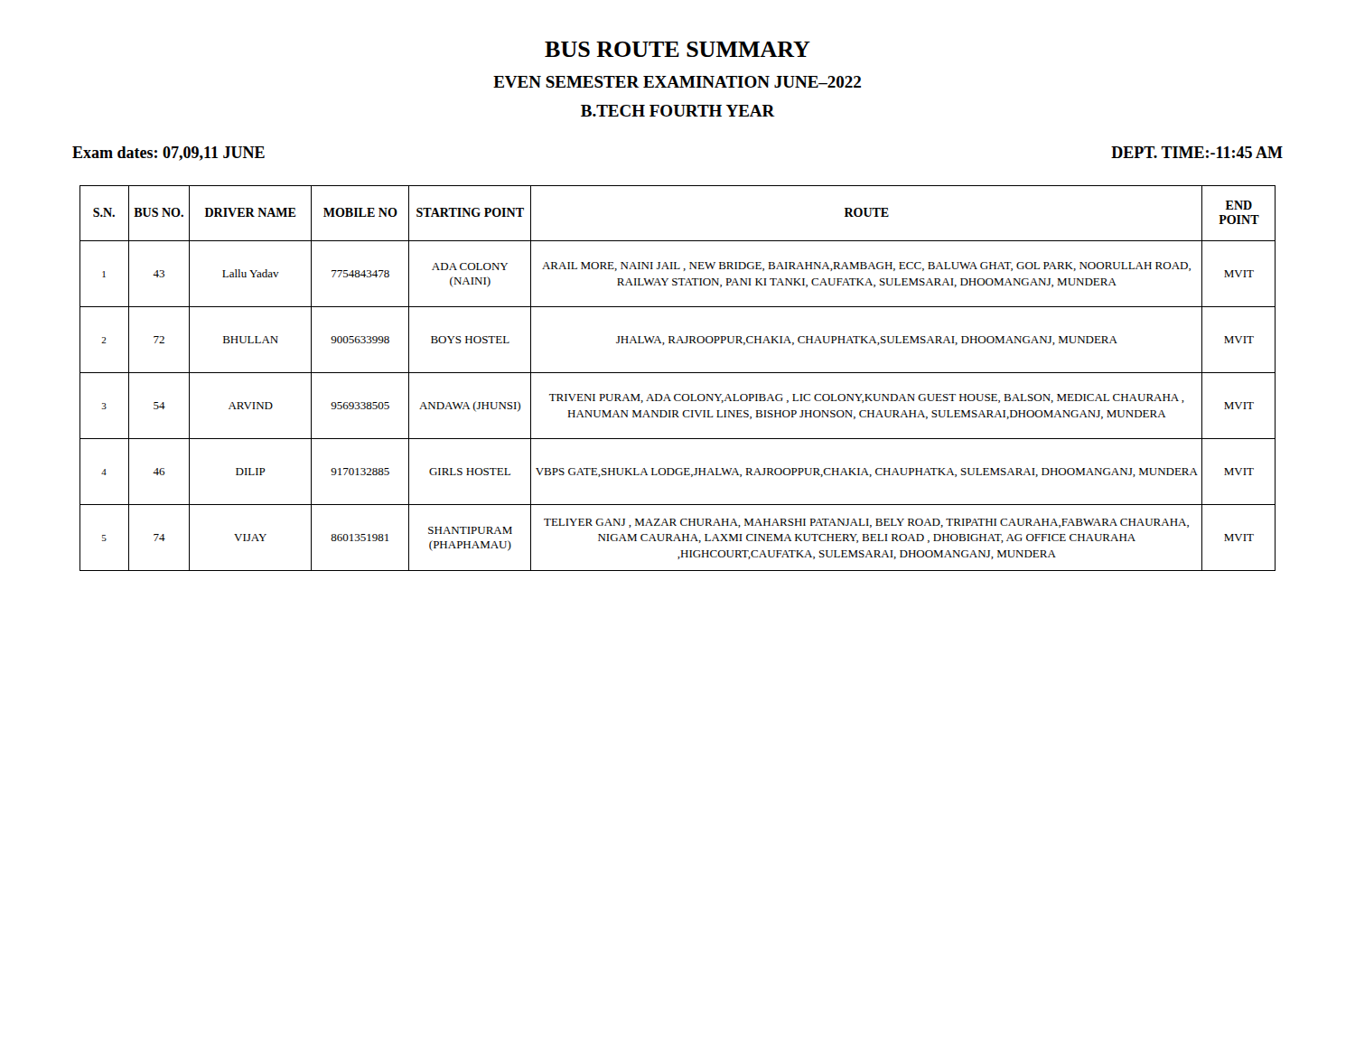BUS ROUTE SUMMARY
EVEN SEMESTER EXAMINATION JUNE–2022
B.TECH FOURTH YEAR
Exam dates: 07,09,11 JUNE DEPT. TIME:-11:45 AM
| S.N. | BUS NO. | DRIVER NAME | MOBILE NO | STARTING POINT | ROUTE | END POINT |
| --- | --- | --- | --- | --- | --- | --- |
| 1 | 43 | Lallu Yadav | 7754843478 | ADA COLONY (NAINI) | ARAIL MORE, NAINI JAIL , NEW BRIDGE, BAIRAHNA,RAMBAGH, ECC, BALUWA GHAT, GOL PARK, NOORULLAH ROAD, RAILWAY STATION, PANI KI TANKI, CAUFATKA, SULEMSARAI, DHOOMANGANJ, MUNDERA | MVIT |
| 2 | 72 | BHULLAN | 9005633998 | BOYS HOSTEL | JHALWA, RAJROOPPUR,CHAKIA, CHAUPHATKA,SULEMSARAI, DHOOMANGANJ, MUNDERA | MVIT |
| 3 | 54 | ARVIND | 9569338505 | ANDAWA (JHUNSI) | TRIVENI PURAM, ADA COLONY,ALOPIBAG , LIC COLONY,KUNDAN GUEST HOUSE, BALSON, MEDICAL CHAURAHA , HANUMAN MANDIR CIVIL LINES, BISHOP JHONSON, CHAURAHA, SULEMSARAI,DHOOMANGANJ, MUNDERA | MVIT |
| 4 | 46 | DILIP | 9170132885 | GIRLS HOSTEL | VBPS GATE,SHUKLA LODGE,JHALWA, RAJROOPPUR,CHAKIA, CHAUPHATKA, SULEMSARAI, DHOOMANGANJ, MUNDERA | MVIT |
| 5 | 74 | VIJAY | 8601351981 | SHANTIPURAM (PHAPHAMAU) | TELIYER GANJ , MAZAR CHURAHA, MAHARSHI PATANJALI, BELY ROAD, TRIPATHI CAURAHA,FABWARA CHAURAHA, NIGAM CAURAHA, LAXMI CINEMA KUTCHERY, BELI ROAD , DHOBIGHAT, AG OFFICE CHAURAHA ,HIGHCOURT,CAUFATKA, SULEMSARAI, DHOOMANGANJ, MUNDERA | MVIT |